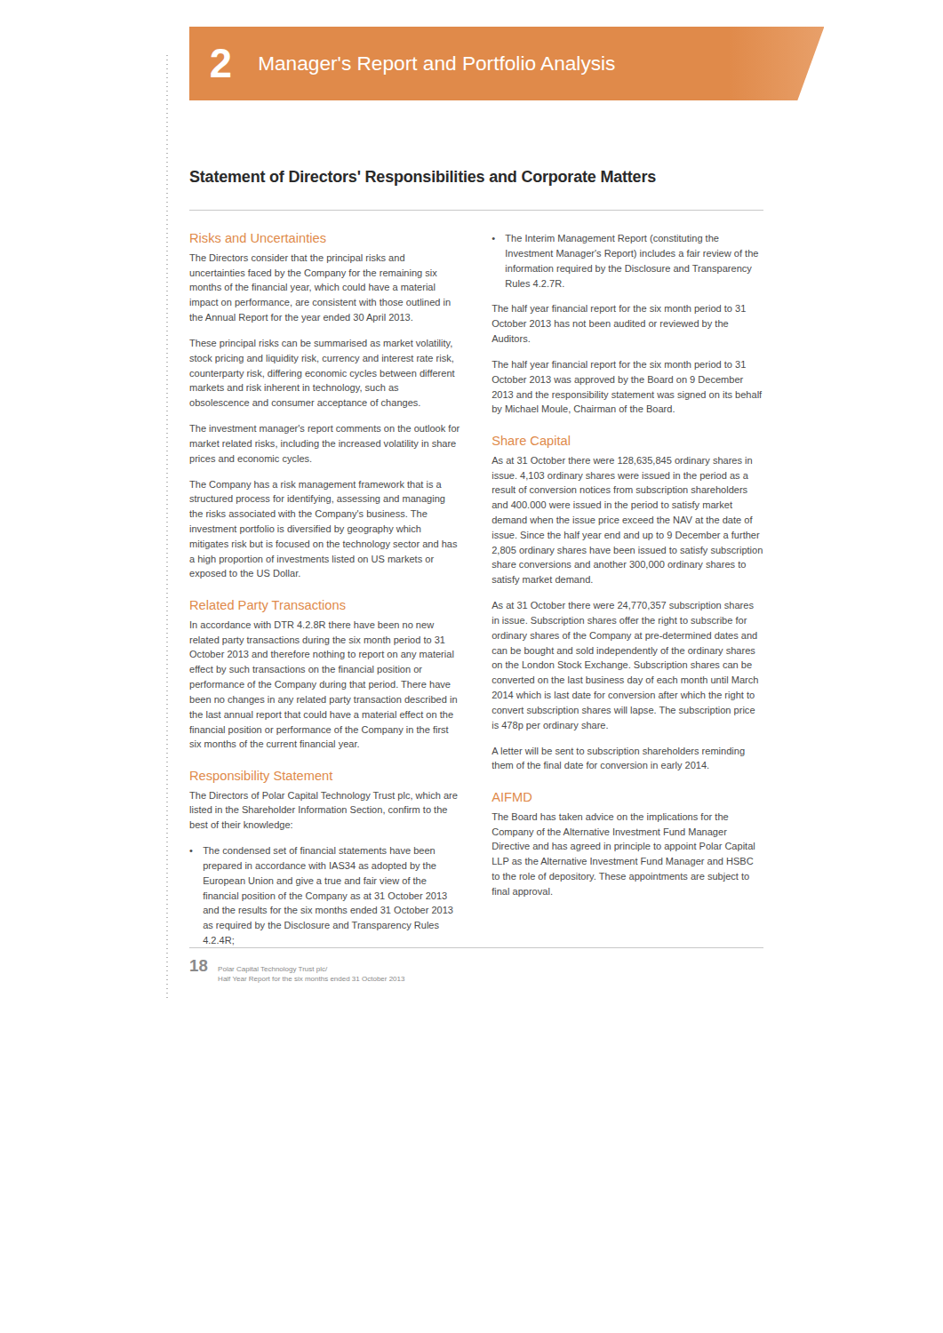2 Manager's Report and Portfolio Analysis
Statement of Directors' Responsibilities and Corporate Matters
Risks and Uncertainties
The Directors consider that the principal risks and uncertainties faced by the Company for the remaining six months of the financial year, which could have a material impact on performance, are consistent with those outlined in the Annual Report for the year ended 30 April 2013.
These principal risks can be summarised as market volatility, stock pricing and liquidity risk, currency and interest rate risk, counterparty risk, differing economic cycles between different markets and risk inherent in technology, such as obsolescence and consumer acceptance of changes.
The investment manager's report comments on the outlook for market related risks, including the increased volatility in share prices and economic cycles.
The Company has a risk management framework that is a structured process for identifying, assessing and managing the risks associated with the Company's business. The investment portfolio is diversified by geography which mitigates risk but is focused on the technology sector and has a high proportion of investments listed on US markets or exposed to the US Dollar.
Related Party Transactions
In accordance with DTR 4.2.8R there have been no new related party transactions during the six month period to 31 October 2013 and therefore nothing to report on any material effect by such transactions on the financial position or performance of the Company during that period. There have been no changes in any related party transaction described in the last annual report that could have a material effect on the financial position or performance of the Company in the first six months of the current financial year.
Responsibility Statement
The Directors of Polar Capital Technology Trust plc, which are listed in the Shareholder Information Section, confirm to the best of their knowledge:
The condensed set of financial statements have been prepared in accordance with IAS34 as adopted by the European Union and give a true and fair view of the financial position of the Company as at 31 October 2013 and the results for the six months ended 31 October 2013 as required by the Disclosure and Transparency Rules 4.2.4R;
The Interim Management Report (constituting the Investment Manager's Report) includes a fair review of the information required by the Disclosure and Transparency Rules 4.2.7R.
The half year financial report for the six month period to 31 October 2013 has not been audited or reviewed by the Auditors.
The half year financial report for the six month period to 31 October 2013 was approved by the Board on 9 December 2013 and the responsibility statement was signed on its behalf by Michael Moule, Chairman of the Board.
Share Capital
As at 31 October there were 128,635,845 ordinary shares in issue. 4,103 ordinary shares were issued in the period as a result of conversion notices from subscription shareholders and 400.000 were issued in the period to satisfy market demand when the issue price exceed the NAV at the date of issue. Since the half year end and up to 9 December a further 2,805 ordinary shares have been issued to satisfy subscription share conversions and another 300,000 ordinary shares to satisfy market demand.
As at 31 October there were 24,770,357 subscription shares in issue. Subscription shares offer the right to subscribe for ordinary shares of the Company at pre-determined dates and can be bought and sold independently of the ordinary shares on the London Stock Exchange. Subscription shares can be converted on the last business day of each month until March 2014 which is last date for conversion after which the right to convert subscription shares will lapse. The subscription price is 478p per ordinary share.
A letter will be sent to subscription shareholders reminding them of the final date for conversion in early 2014.
AIFMD
The Board has taken advice on the implications for the Company of the Alternative Investment Fund Manager Directive and has agreed in principle to appoint Polar Capital LLP as the Alternative Investment Fund Manager and HSBC to the role of depository. These appointments are subject to final approval.
18 Polar Capital Technology Trust plc/
Half Year Report for the six months ended 31 October 2013